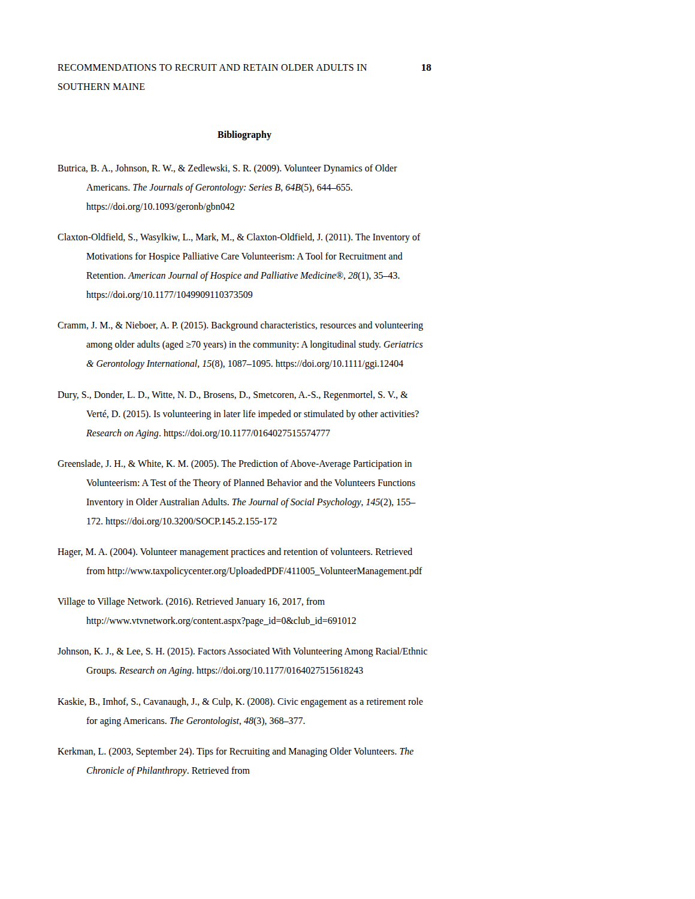Recommendations to Recruit and Retain Older Adults in Southern Maine 18
Bibliography
Butrica, B. A., Johnson, R. W., & Zedlewski, S. R. (2009). Volunteer Dynamics of Older Americans. The Journals of Gerontology: Series B, 64B(5), 644–655. https://doi.org/10.1093/geronb/gbn042
Claxton-Oldfield, S., Wasylkiw, L., Mark, M., & Claxton-Oldfield, J. (2011). The Inventory of Motivations for Hospice Palliative Care Volunteerism: A Tool for Recruitment and Retention. American Journal of Hospice and Palliative Medicine®, 28(1), 35–43. https://doi.org/10.1177/1049909110373509
Cramm, J. M., & Nieboer, A. P. (2015). Background characteristics, resources and volunteering among older adults (aged ≥70 years) in the community: A longitudinal study. Geriatrics & Gerontology International, 15(8), 1087–1095. https://doi.org/10.1111/ggi.12404
Dury, S., Donder, L. D., Witte, N. D., Brosens, D., Smetcoren, A.-S., Regenmortel, S. V., & Verté, D. (2015). Is volunteering in later life impeded or stimulated by other activities? Research on Aging. https://doi.org/10.1177/0164027515574777
Greenslade, J. H., & White, K. M. (2005). The Prediction of Above-Average Participation in Volunteerism: A Test of the Theory of Planned Behavior and the Volunteers Functions Inventory in Older Australian Adults. The Journal of Social Psychology, 145(2), 155–172. https://doi.org/10.3200/SOCP.145.2.155-172
Hager, M. A. (2004). Volunteer management practices and retention of volunteers. Retrieved from http://www.taxpolicycenter.org/UploadedPDF/411005_VolunteerManagement.pdf
Village to Village Network. (2016). Retrieved January 16, 2017, from http://www.vtvnetwork.org/content.aspx?page_id=0&club_id=691012
Johnson, K. J., & Lee, S. H. (2015). Factors Associated With Volunteering Among Racial/Ethnic Groups. Research on Aging. https://doi.org/10.1177/0164027515618243
Kaskie, B., Imhof, S., Cavanaugh, J., & Culp, K. (2008). Civic engagement as a retirement role for aging Americans. The Gerontologist, 48(3), 368–377.
Kerkman, L. (2003, September 24). Tips for Recruiting and Managing Older Volunteers. The Chronicle of Philanthropy. Retrieved from